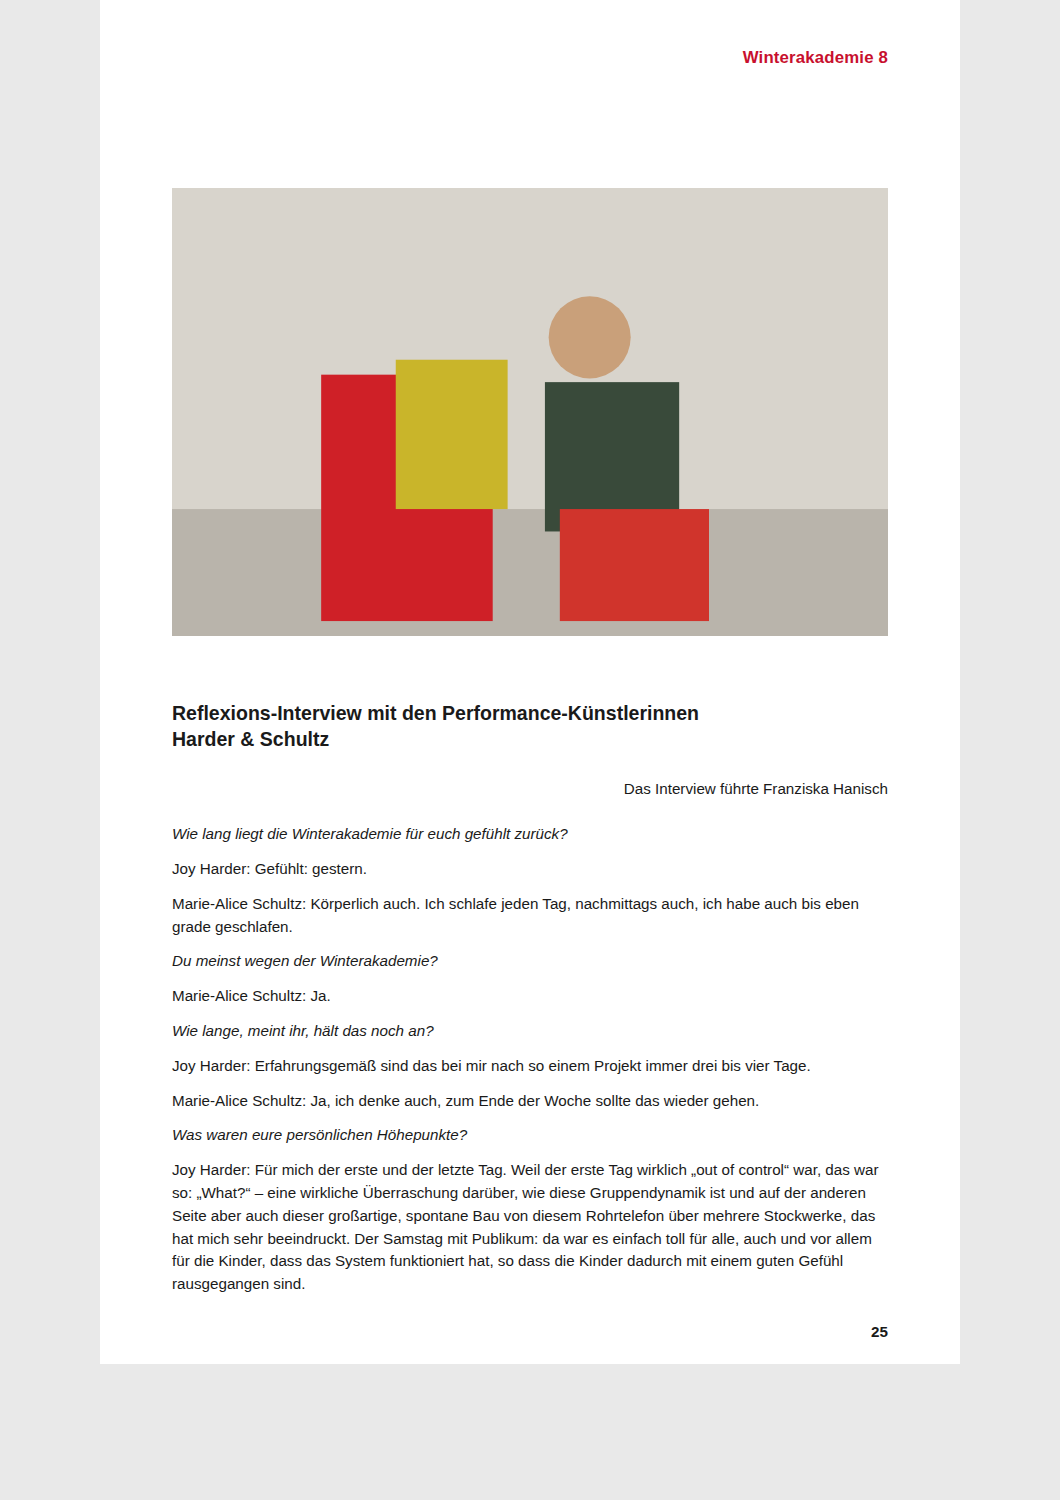Winterakademie 8
Reflexions-Interview mit den Performance-Künstlerinnen
Harder & Schultz
Das Interview führte Franziska Hanisch
Wie lang liegt die Winterakademie für euch gefühlt zurück?
Joy Harder: Gefühlt: gestern.
Marie-Alice Schultz: Körperlich auch. Ich schlafe jeden Tag, nachmittags auch, ich habe auch bis eben grade geschlafen.
Du meinst wegen der Winterakademie?
Marie-Alice Schultz: Ja.
Wie lange, meint ihr, hält das noch an?
Joy Harder: Erfahrungsgemäß sind das bei mir nach so einem Projekt immer drei bis vier Tage.
Marie-Alice Schultz: Ja, ich denke auch, zum Ende der Woche sollte das wieder gehen.
Was waren eure persönlichen Höhepunkte?
Joy Harder: Für mich der erste und der letzte Tag. Weil der erste Tag wirklich „out of control“ war, das war so: „What?“ – eine wirkliche Überraschung darüber, wie diese Gruppendynamik ist und auf der anderen Seite aber auch dieser großartige, spontane Bau von diesem Rohrtelefon über mehrere Stockwerke, das hat mich sehr beeindruckt. Der Samstag mit Publikum: da war es einfach toll für alle, auch und vor allem für die Kinder, dass das System funktioniert hat, so dass die Kinder dadurch mit einem guten Gefühl rausgegangen sind.
25